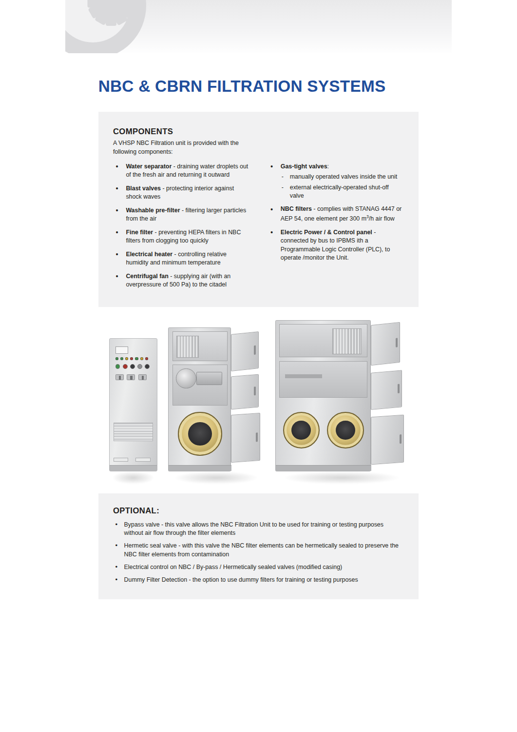NBC & CBRN Filtration Systems
Components
A VHSP NBC Filtration unit is provided with the following components:
Water separator - draining water droplets out of the fresh air and returning it outward
Blast valves - protecting interior against shock waves
Washable pre-filter - filtering larger particles from the air
Fine filter - preventing HEPA filters in NBC filters from clogging too quickly
Electrical heater - controlling relative humidity and minimum temperature
Centrifugal fan - supplying air (with an overpressure of 500 Pa) to the citadel
Gas-tight valves:
manually operated valves inside the unit
external electrically-operated shut-off valve
NBC filters - complies with STANAG 4447 or AEP 54, one element per 300 m3/h air flow
Electric Power / & Control panel - connected by bus to IPBMS ith a Programmable Logic Controller (PLC), to operate /monitor the Unit.
Optional:
Bypass valve - this valve allows the NBC Filtration Unit to be used for training or testing purposes without air flow through the filter elements
Hermetic seal valve - with this valve the NBC filter elements can be hermetically sealed to preserve the NBC filter elements from contamination
Electrical control on NBC / By-pass / Hermetically sealed valves (modified casing)
Dummy Filter Detection - the option to use dummy filters for training or testing purposes